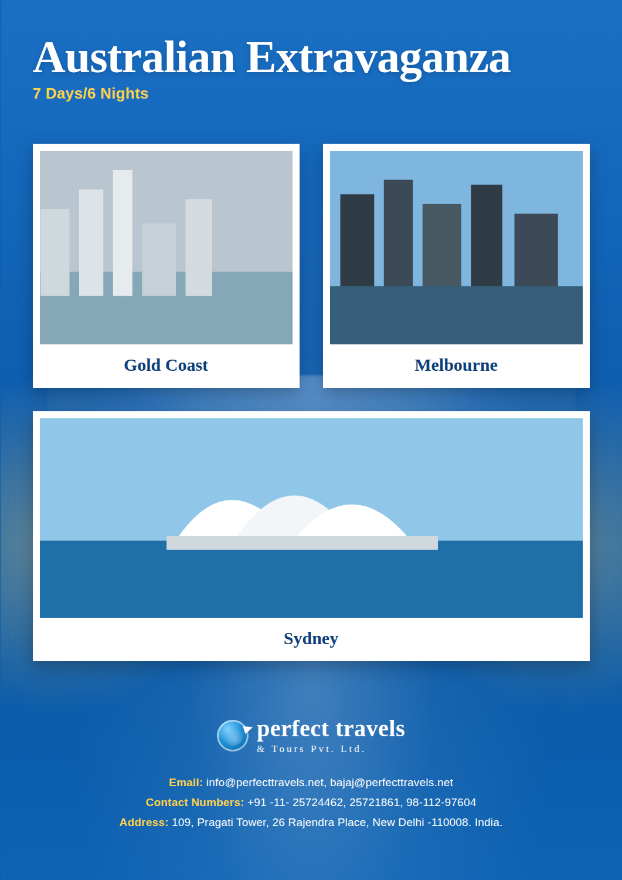Australian Extravaganza
7 Days/6 Nights
Gold Coast
Melbourne
Sydney
perfect travels
& Tours Pvt. Ltd.
Email: info@perfecttravels.net, bajaj@perfecttravels.net
Contact Numbers: +91 -11- 25724462, 25721861, 98-112-97604
Address: 109, Pragati Tower, 26 Rajendra Place, New Delhi -110008. India.